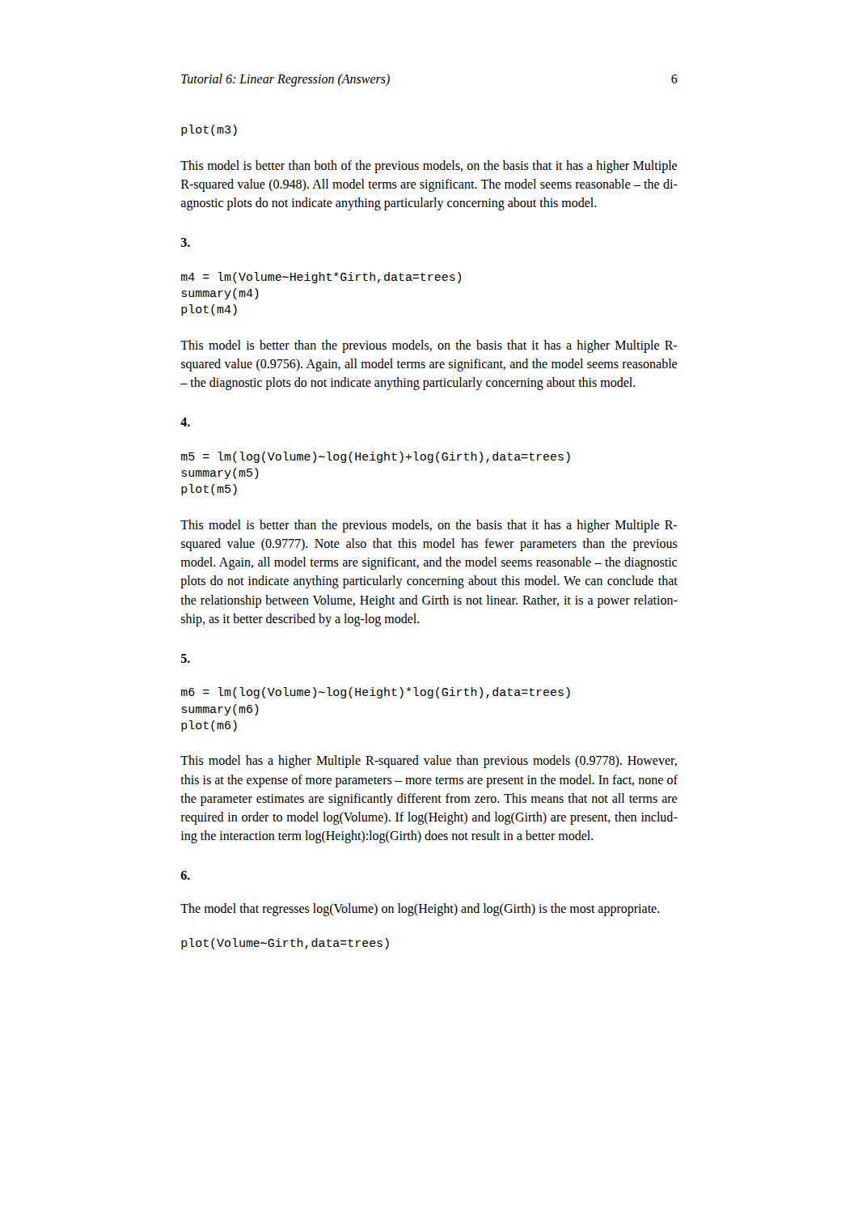Tutorial 6: Linear Regression (Answers) 6
plot(m3)
This model is better than both of the previous models, on the basis that it has a higher Multiple R-squared value (0.948). All model terms are significant. The model seems reasonable – the diagnostic plots do not indicate anything particularly concerning about this model.
3.
m4 = lm(Volume∼Height*Girth,data=trees)
summary(m4)
plot(m4)
This model is better than the previous models, on the basis that it has a higher Multiple R-squared value (0.9756). Again, all model terms are significant, and the model seems reasonable – the diagnostic plots do not indicate anything particularly concerning about this model.
4.
m5 = lm(log(Volume)∼log(Height)+log(Girth),data=trees)
summary(m5)
plot(m5)
This model is better than the previous models, on the basis that it has a higher Multiple R-squared value (0.9777). Note also that this model has fewer parameters than the previous model. Again, all model terms are significant, and the model seems reasonable – the diagnostic plots do not indicate anything particularly concerning about this model. We can conclude that the relationship between Volume, Height and Girth is not linear. Rather, it is a power relationship, as it better described by a log-log model.
5.
m6 = lm(log(Volume)∼log(Height)*log(Girth),data=trees)
summary(m6)
plot(m6)
This model has a higher Multiple R-squared value than previous models (0.9778). However, this is at the expense of more parameters – more terms are present in the model. In fact, none of the parameter estimates are significantly different from zero. This means that not all terms are required in order to model log(Volume). If log(Height) and log(Girth) are present, then including the interaction term log(Height):log(Girth) does not result in a better model.
6.
The model that regresses log(Volume) on log(Height) and log(Girth) is the most appropriate.
plot(Volume∼Girth,data=trees)